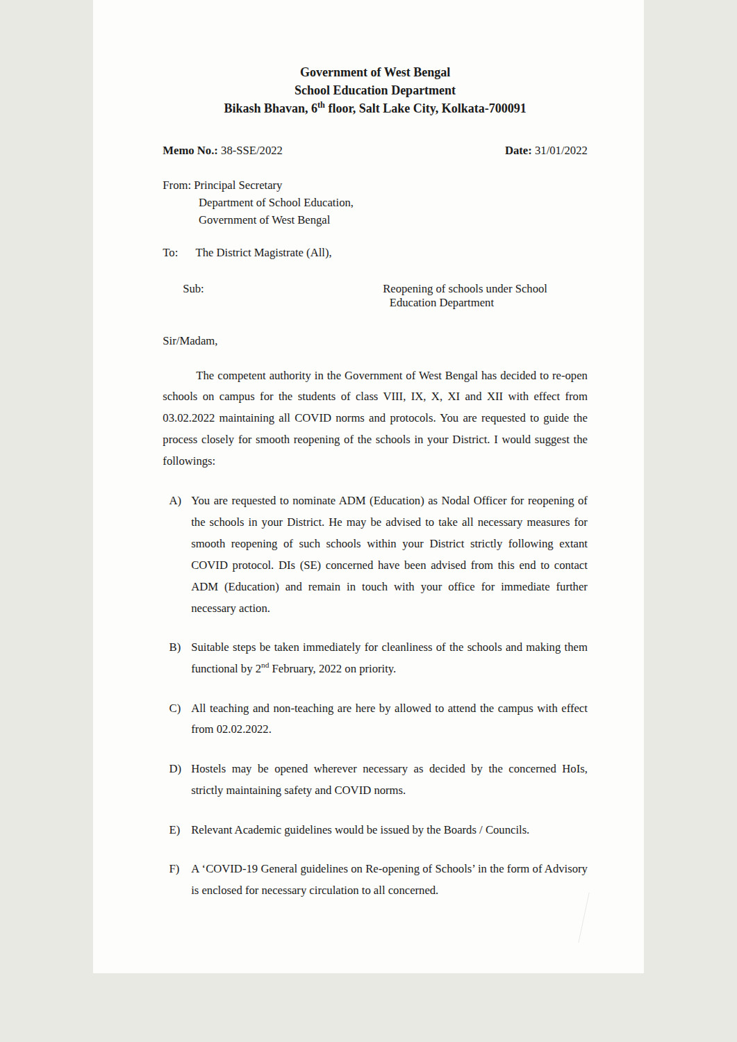Government of West Bengal School Education Department Bikash Bhavan, 6th floor, Salt Lake City, Kolkata-700091
Memo No.: 38-SSE/2022
Date: 31/01/2022
From: Principal Secretary Department of School Education, Government of West Bengal
To: The District Magistrate (All),
Sub: Reopening of schools under School Education Department
Sir/Madam,
The competent authority in the Government of West Bengal has decided to re-open schools on campus for the students of class VIII, IX, X, XI and XII with effect from 03.02.2022 maintaining all COVID norms and protocols. You are requested to guide the process closely for smooth reopening of the schools in your District. I would suggest the followings:
You are requested to nominate ADM (Education) as Nodal Officer for reopening of the schools in your District. He may be advised to take all necessary measures for smooth reopening of such schools within your District strictly following extant COVID protocol. DIs (SE) concerned have been advised from this end to contact ADM (Education) and remain in touch with your office for immediate further necessary action.
Suitable steps be taken immediately for cleanliness of the schools and making them functional by 2nd February, 2022 on priority.
All teaching and non-teaching are here by allowed to attend the campus with effect from 02.02.2022.
Hostels may be opened wherever necessary as decided by the concerned HoIs, strictly maintaining safety and COVID norms.
Relevant Academic guidelines would be issued by the Boards / Councils.
A ‘COVID-19 General guidelines on Re-opening of Schools’ in the form of Advisory is enclosed for necessary circulation to all concerned.